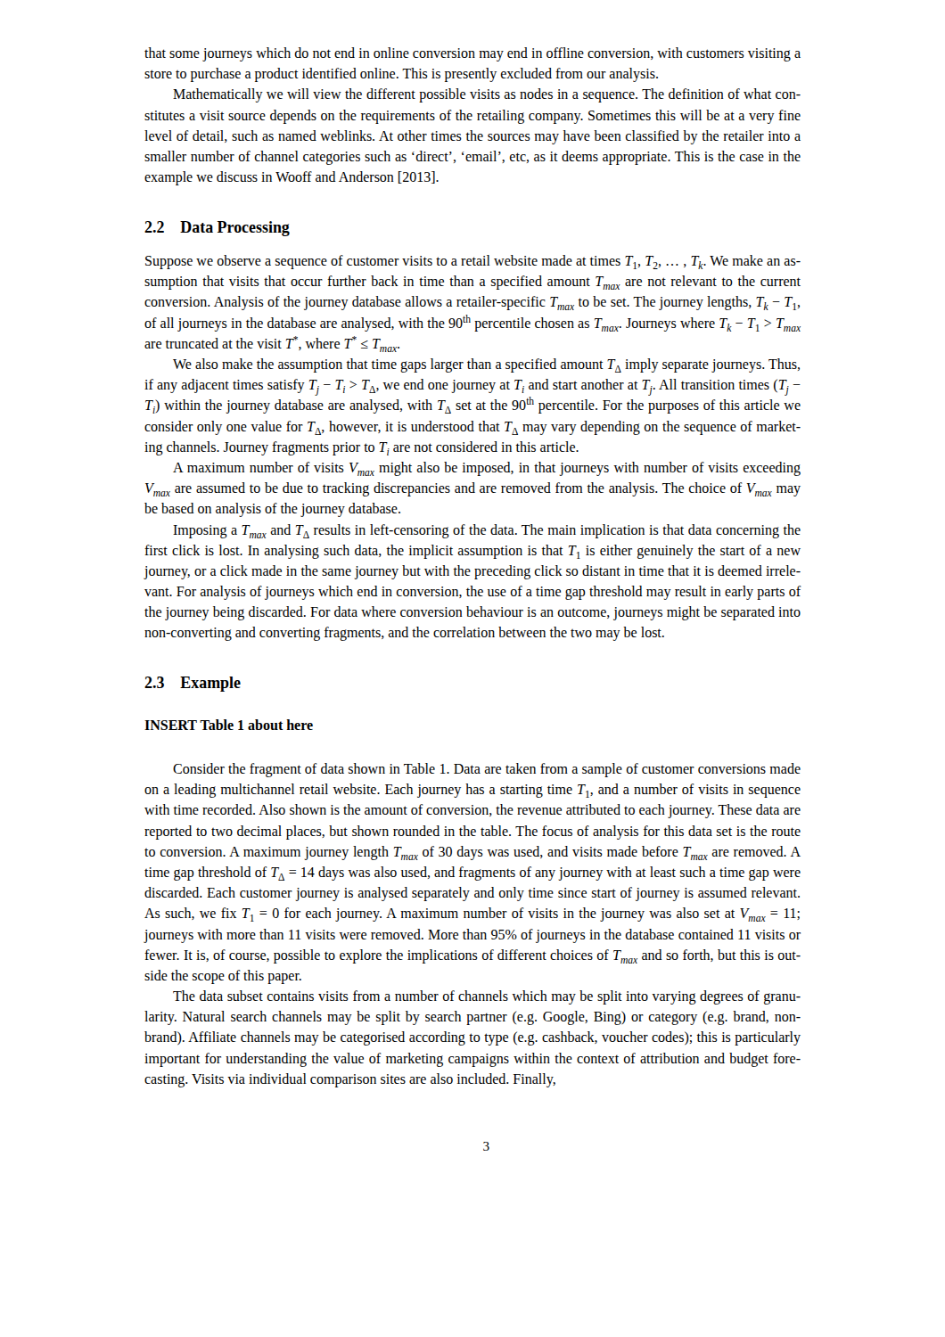that some journeys which do not end in online conversion may end in offline conversion, with customers visiting a store to purchase a product identified online. This is presently excluded from our analysis.
Mathematically we will view the different possible visits as nodes in a sequence. The definition of what constitutes a visit source depends on the requirements of the retailing company. Sometimes this will be at a very fine level of detail, such as named weblinks. At other times the sources may have been classified by the retailer into a smaller number of channel categories such as ‘direct’, ‘email’, etc, as it deems appropriate. This is the case in the example we discuss in Wooff and Anderson [2013].
2.2 Data Processing
Suppose we observe a sequence of customer visits to a retail website made at times T1, T2, … , Tk. We make an assumption that visits that occur further back in time than a specified amount Tmax are not relevant to the current conversion. Analysis of the journey database allows a retailer-specific Tmax to be set. The journey lengths, Tk − T1, of all journeys in the database are analysed, with the 90th percentile chosen as Tmax. Journeys where Tk − T1 > Tmax are truncated at the visit T*, where T* ≤ Tmax.
We also make the assumption that time gaps larger than a specified amount TΔ imply separate journeys. Thus, if any adjacent times satisfy Tj − Ti > TΔ, we end one journey at Ti and start another at Tj. All transition times (Tj − Ti) within the journey database are analysed, with TΔ set at the 90th percentile. For the purposes of this article we consider only one value for TΔ, however, it is understood that TΔ may vary depending on the sequence of marketing channels. Journey fragments prior to Ti are not considered in this article.
A maximum number of visits Vmax might also be imposed, in that journeys with number of visits exceeding Vmax are assumed to be due to tracking discrepancies and are removed from the analysis. The choice of Vmax may be based on analysis of the journey database.
Imposing a Tmax and TΔ results in left-censoring of the data. The main implication is that data concerning the first click is lost. In analysing such data, the implicit assumption is that T1 is either genuinely the start of a new journey, or a click made in the same journey but with the preceding click so distant in time that it is deemed irrelevant. For analysis of journeys which end in conversion, the use of a time gap threshold may result in early parts of the journey being discarded. For data where conversion behaviour is an outcome, journeys might be separated into non-converting and converting fragments, and the correlation between the two may be lost.
2.3 Example
INSERT Table 1 about here
Consider the fragment of data shown in Table 1. Data are taken from a sample of customer conversions made on a leading multichannel retail website. Each journey has a starting time T1, and a number of visits in sequence with time recorded. Also shown is the amount of conversion, the revenue attributed to each journey. These data are reported to two decimal places, but shown rounded in the table. The focus of analysis for this data set is the route to conversion. A maximum journey length Tmax of 30 days was used, and visits made before Tmax are removed. A time gap threshold of TΔ = 14 days was also used, and fragments of any journey with at least such a time gap were discarded. Each customer journey is analysed separately and only time since start of journey is assumed relevant. As such, we fix T1 = 0 for each journey. A maximum number of visits in the journey was also set at Vmax = 11; journeys with more than 11 visits were removed. More than 95% of journeys in the database contained 11 visits or fewer. It is, of course, possible to explore the implications of different choices of Tmax and so forth, but this is outside the scope of this paper.
The data subset contains visits from a number of channels which may be split into varying degrees of granularity. Natural search channels may be split by search partner (e.g. Google, Bing) or category (e.g. brand, non-brand). Affiliate channels may be categorised according to type (e.g. cashback, voucher codes); this is particularly important for understanding the value of marketing campaigns within the context of attribution and budget forecasting. Visits via individual comparison sites are also included. Finally,
3